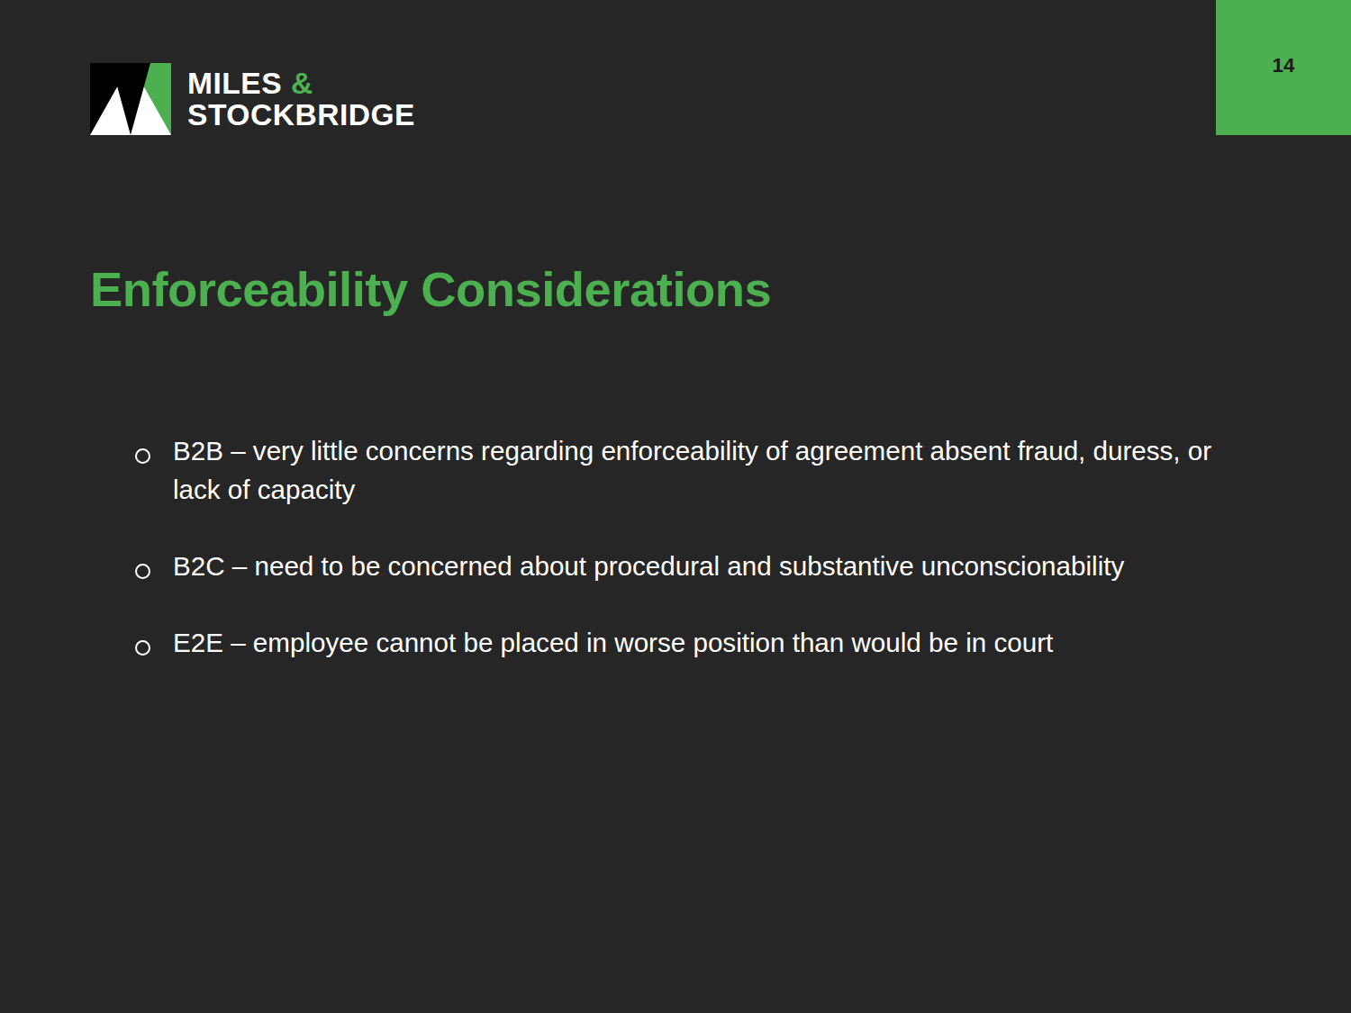14
MILES &
STOCKBRIDGE
Enforceability Considerations
B2B – very little concerns regarding enforceability of agreement absent fraud, duress, or lack of capacity
B2C – need to be concerned about procedural and substantive unconscionability
E2E – employee cannot be placed in worse position than would be in court